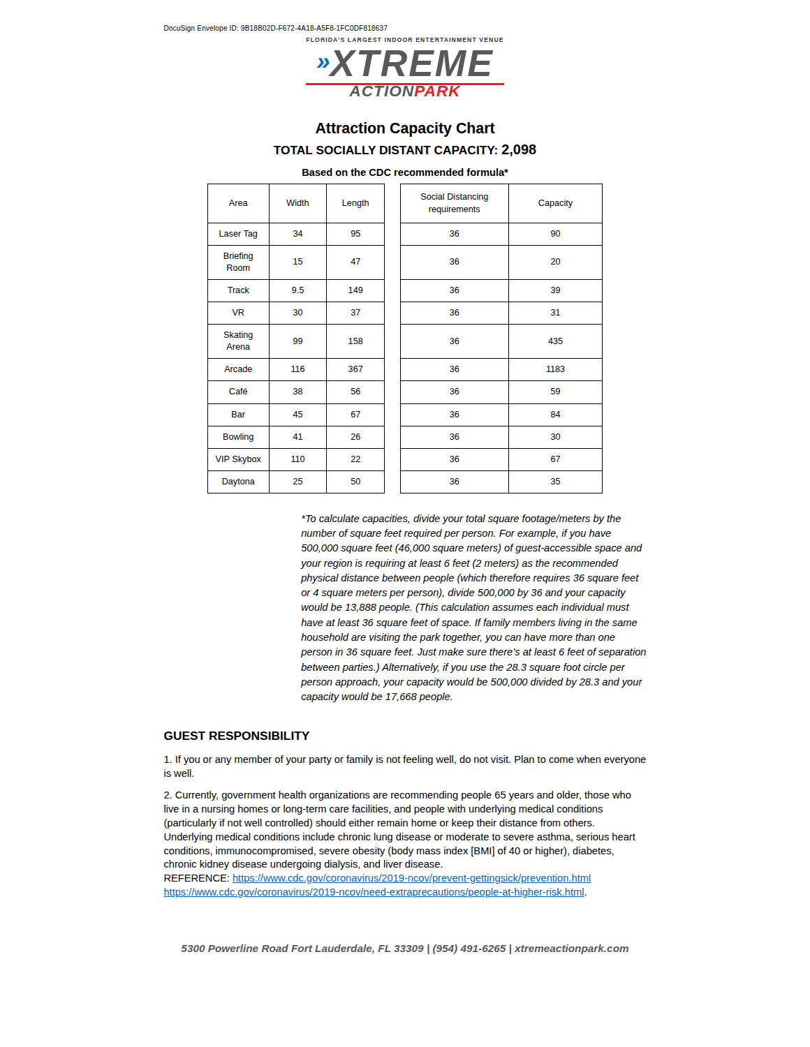DocuSign Envelope ID: 9B18B02D-F672-4A18-A5F8-1FC0DF818637
FLORIDA’S LARGEST INDOOR ENTERTAINMENT VENUE
»XTREME
ACTION PARK
Attraction Capacity Chart
TOTAL SOCIALLY DISTANT CAPACITY: 2,098
Based on the CDC recommended formula*
| Area | Width | Length | | Social Distancing requirements | Capacity |
| --- | --- | --- | --- | --- | --- |
| Laser Tag | 34 | 95 | | 36 | 90 |
| Briefing Room | 15 | 47 | | 36 | 20 |
| Track | 9.5 | 149 | | 36 | 39 |
| VR | 30 | 37 | | 36 | 31 |
| Skating Arena | 99 | 158 | | 36 | 435 |
| Arcade | 116 | 367 | | 36 | 1183 |
| Café | 38 | 56 | | 36 | 59 |
| Bar | 45 | 67 | | 36 | 84 |
| Bowling | 41 | 26 | | 36 | 30 |
| VIP Skybox | 110 | 22 | | 36 | 67 |
| Daytona | 25 | 50 | | 36 | 35 |
*To calculate capacities, divide your total square footage/meters by the number of square feet required per person. For example, if you have 500,000 square feet (46,000 square meters) of guest-accessible space and your region is requiring at least 6 feet (2 meters) as the recommended physical distance between people (which therefore requires 36 square feet or 4 square meters per person), divide 500,000 by 36 and your capacity would be 13,888 people. (This calculation assumes each individual must have at least 36 square feet of space. If family members living in the same household are visiting the park together, you can have more than one person in 36 square feet. Just make sure there’s at least 6 feet of separation between parties.) Alternatively, if you use the 28.3 square foot circle per person approach, your capacity would be 500,000 divided by 28.3 and your capacity would be 17,668 people.
GUEST RESPONSIBILITY
1. If you or any member of your party or family is not feeling well, do not visit. Plan to come when everyone is well.
2. Currently, government health organizations are recommending people 65 years and older, those who live in a nursing homes or long-term care facilities, and people with underlying medical conditions (particularly if not well controlled) should either remain home or keep their distance from others. Underlying medical conditions include chronic lung disease or moderate to severe asthma, serious heart conditions, immunocompromised, severe obesity (body mass index [BMI] of 40 or higher), diabetes, chronic kidney disease undergoing dialysis, and liver disease.
REFERENCE: https://www.cdc.gov/coronavirus/2019-ncov/prevent-gettingsick/prevention.html
https://www.cdc.gov/coronavirus/2019-ncov/need-extraprecautions/people-at-higher-risk.html.
5300 Powerline Road Fort Lauderdale, FL 33309 | (954) 491-6265 | xtremeactionpark.com